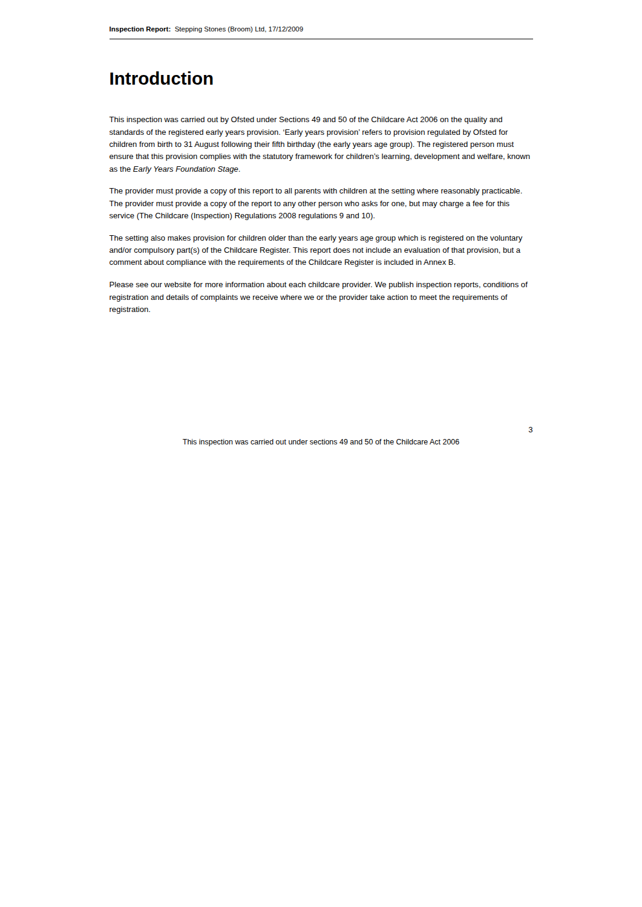Inspection Report: Stepping Stones (Broom) Ltd, 17/12/2009
Introduction
This inspection was carried out by Ofsted under Sections 49 and 50 of the Childcare Act 2006 on the quality and standards of the registered early years provision. ‘Early years provision’ refers to provision regulated by Ofsted for children from birth to 31 August following their fifth birthday (the early years age group). The registered person must ensure that this provision complies with the statutory framework for children’s learning, development and welfare, known as the Early Years Foundation Stage.
The provider must provide a copy of this report to all parents with children at the setting where reasonably practicable. The provider must provide a copy of the report to any other person who asks for one, but may charge a fee for this service (The Childcare (Inspection) Regulations 2008 regulations 9 and 10).
The setting also makes provision for children older than the early years age group which is registered on the voluntary and/or compulsory part(s) of the Childcare Register. This report does not include an evaluation of that provision, but a comment about compliance with the requirements of the Childcare Register is included in Annex B.
Please see our website for more information about each childcare provider. We publish inspection reports, conditions of registration and details of complaints we receive where we or the provider take action to meet the requirements of registration.
3 This inspection was carried out under sections 49 and 50 of the Childcare Act 2006